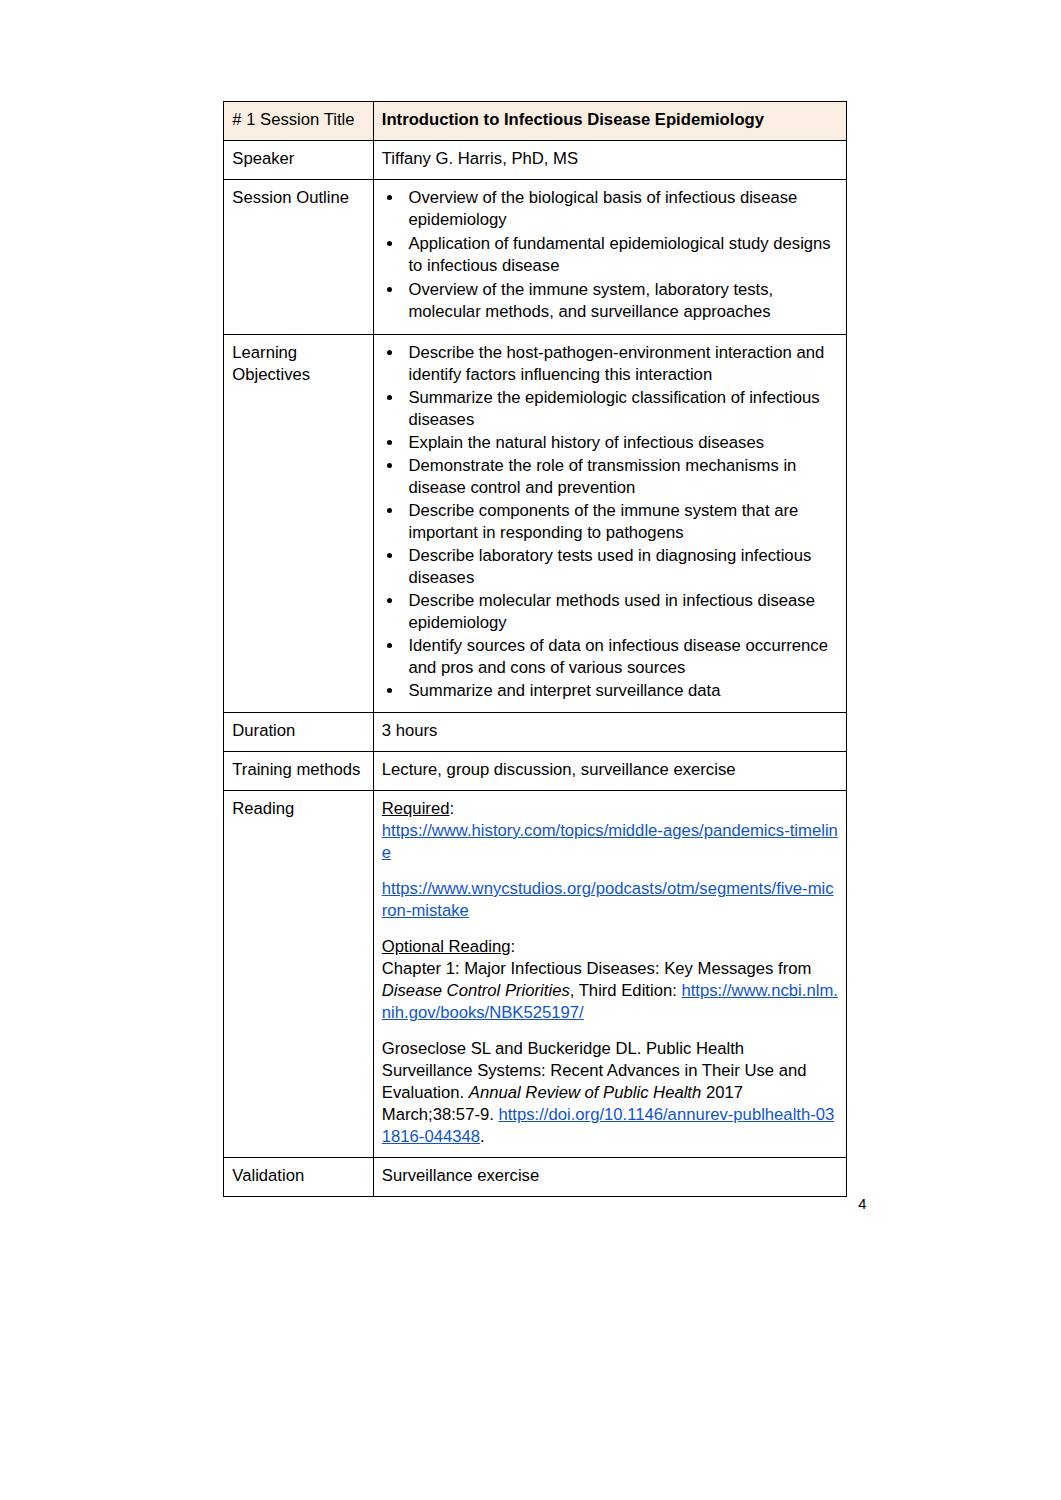| # 1 Session Title | Introduction to Infectious Disease Epidemiology |
| Speaker | Tiffany G. Harris, PhD, MS |
| Session Outline | Overview of the biological basis of infectious disease epidemiology Application of fundamental epidemiological study designs to infectious disease Overview of the immune system, laboratory tests, molecular methods, and surveillance approaches |
| Learning Objectives | Describe the host-pathogen-environment interaction and identify factors influencing this interaction Summarize the epidemiologic classification of infectious diseases Explain the natural history of infectious diseases Demonstrate the role of transmission mechanisms in disease control and prevention Describe components of the immune system that are important in responding to pathogens Describe laboratory tests used in diagnosing infectious diseases Describe molecular methods used in infectious disease epidemiology Identify sources of data on infectious disease occurrence and pros and cons of various sources Summarize and interpret surveillance data |
| Duration | 3 hours |
| Training methods | Lecture, group discussion, surveillance exercise |
| Reading | Required : https://www.history.com/topics/middle-ages/pandemics-timeline https://www.wnycstudios.org/podcasts/otm/segments/five-micron-mistake Optional Reading : Chapter 1: Major Infectious Diseases: Key Messages from Disease Control Priorities , Third Edition: https://www.ncbi.nlm.nih.gov/books/NBK525197/ Groseclose SL and Buckeridge DL. Public Health Surveillance Systems: Recent Advances in Their Use and Evaluation. Annual Review of Public Health 2017 March;38:57-9. https://doi.org/10.1146/annurev-publhealth-031816-044348 . |
| Validation | Surveillance exercise |
4